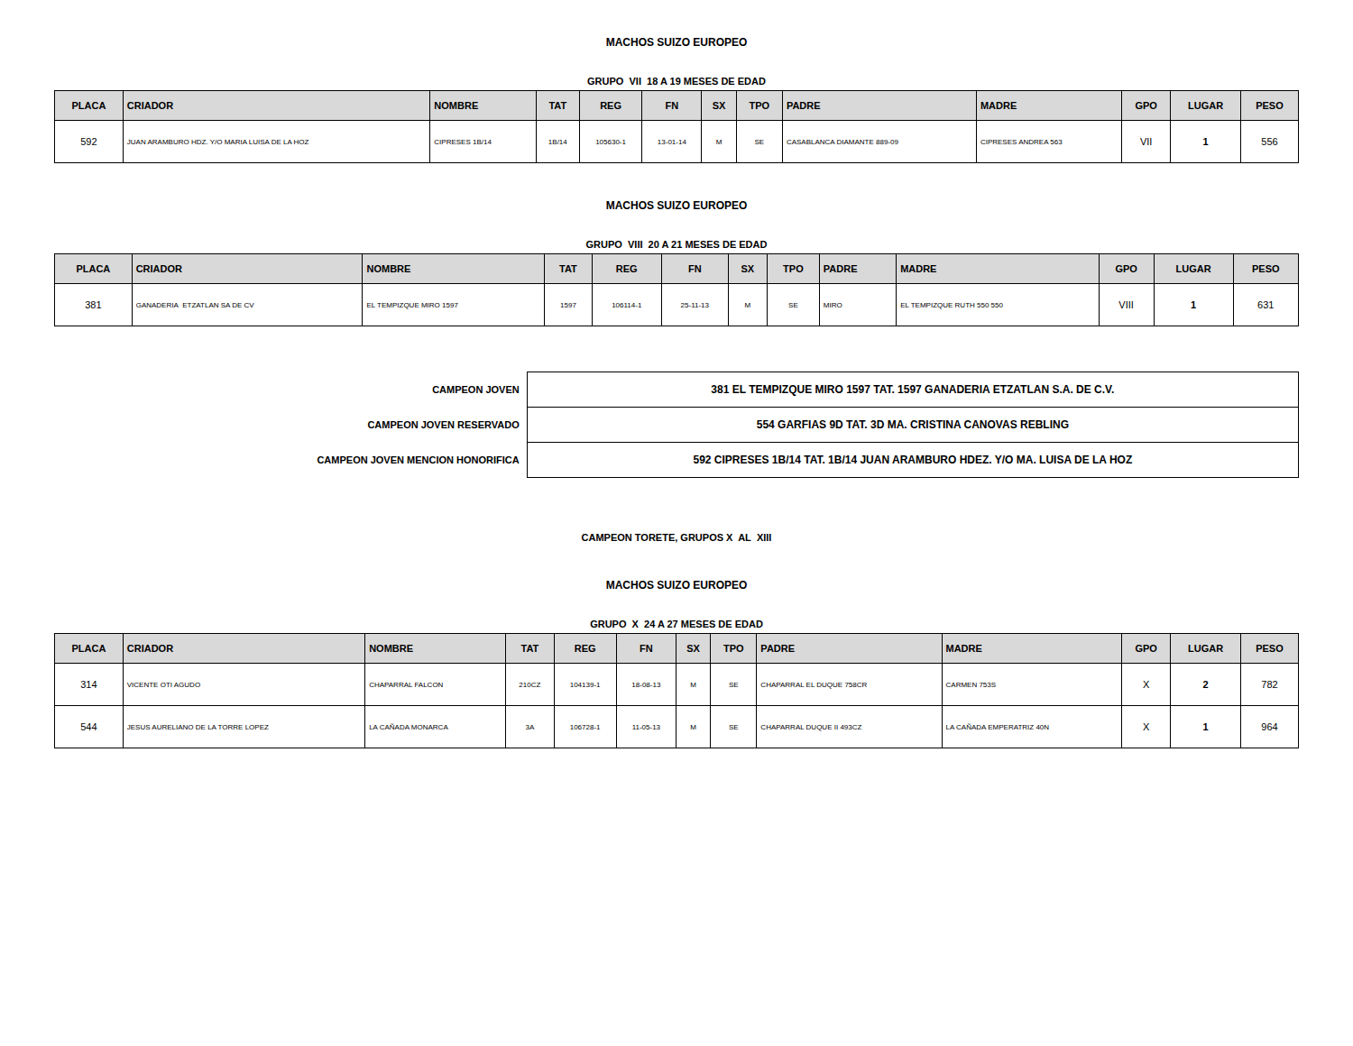MACHOS SUIZO EUROPEO
GRUPO VII 18 A 19 MESES DE EDAD
| PLACA | CRIADOR | NOMBRE | TAT | REG | FN | SX | TPO | PADRE | MADRE | GPO | LUGAR | PESO |
| --- | --- | --- | --- | --- | --- | --- | --- | --- | --- | --- | --- | --- |
| 592 | JUAN ARAMBURO HDZ. Y/O MARIA LUISA DE LA HOZ | CIPRESES 1B/14 | 1B/14 | 105630-1 | 13-01-14 | M | SE | CASABLANCA DIAMANTE 889-09 | CIPRESES ANDREA 563 | VII | 1 | 556 |
MACHOS SUIZO EUROPEO
GRUPO VIII 20 A 21 MESES DE EDAD
| PLACA | CRIADOR | NOMBRE | TAT | REG | FN | SX | TPO | PADRE | MADRE | GPO | LUGAR | PESO |
| --- | --- | --- | --- | --- | --- | --- | --- | --- | --- | --- | --- | --- |
| 381 | GANADERIA ETZATLAN SA DE CV | EL TEMPIZQUE MIRO 1597 | 1597 | 106114-1 | 25-11-13 | M | SE | MIRO | EL TEMPIZQUE RUTH 550 550 | VIII | 1 | 631 |
| CAMPEON JOVEN | 381 EL TEMPIZQUE MIRO 1597 TAT. 1597 GANADERIA ETZATLAN S.A. DE C.V. |
| CAMPEON JOVEN RESERVADO | 554 GARFIAS 9D TAT. 3D MA. CRISTINA CANOVAS REBLING |
| CAMPEON JOVEN MENCION HONORIFICA | 592 CIPRESES 1B/14 TAT. 1B/14 JUAN ARAMBURO HDEZ. Y/O MA. LUISA DE LA HOZ |
CAMPEON TORETE, GRUPOS X AL XIII
MACHOS SUIZO EUROPEO
GRUPO X 24 A 27 MESES DE EDAD
| PLACA | CRIADOR | NOMBRE | TAT | REG | FN | SX | TPO | PADRE | MADRE | GPO | LUGAR | PESO |
| --- | --- | --- | --- | --- | --- | --- | --- | --- | --- | --- | --- | --- |
| 314 | VICENTE OTI AGUDO | CHAPARRAL FALCON | 210CZ | 104139-1 | 18-08-13 | M | SE | CHAPARRAL EL DUQUE 758CR | CARMEN 753S | X | 2 | 782 |
| 544 | JESUS AURELIANO DE LA TORRE LOPEZ | LA CAÑADA MONARCA | 3A | 106728-1 | 11-05-13 | M | SE | CHAPARRAL DUQUE II 493CZ | LA CAÑADA EMPERATRIZ 40N | X | 1 | 964 |